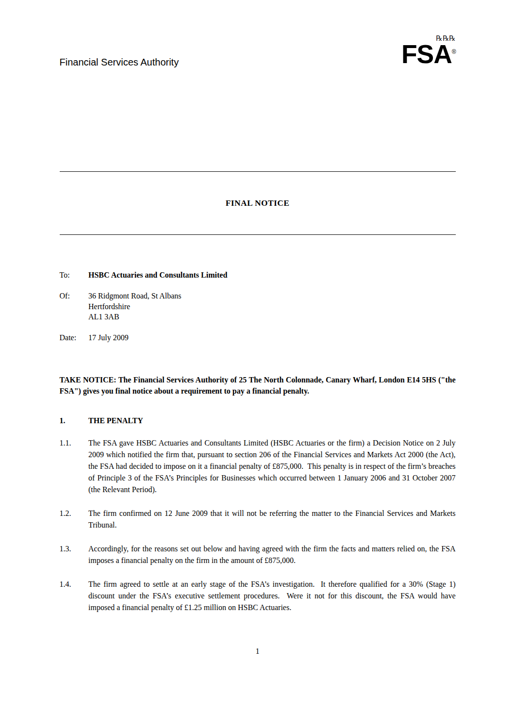Financial Services Authority
℞℞℞
FSA®
FINAL NOTICE
| To: | HSBC Actuaries and Consultants Limited |
| Of: | 36 Ridgmont Road, St Albans Hertfordshire AL1 3AB |
| Date: | 17 July 2009 |
TAKE NOTICE: The Financial Services Authority of 25 The North Colonnade, Canary Wharf, London E14 5HS ("the FSA") gives you final notice about a requirement to pay a financial penalty.
1. THE PENALTY
1.1. The FSA gave HSBC Actuaries and Consultants Limited (HSBC Actuaries or the firm) a Decision Notice on 2 July 2009 which notified the firm that, pursuant to section 206 of the Financial Services and Markets Act 2000 (the Act), the FSA had decided to impose on it a financial penalty of £875,000. This penalty is in respect of the firm’s breaches of Principle 3 of the FSA’s Principles for Businesses which occurred between 1 January 2006 and 31 October 2007 (the Relevant Period).
1.2. The firm confirmed on 12 June 2009 that it will not be referring the matter to the Financial Services and Markets Tribunal.
1.3. Accordingly, for the reasons set out below and having agreed with the firm the facts and matters relied on, the FSA imposes a financial penalty on the firm in the amount of £875,000.
1.4. The firm agreed to settle at an early stage of the FSA’s investigation. It therefore qualified for a 30% (Stage 1) discount under the FSA’s executive settlement procedures. Were it not for this discount, the FSA would have imposed a financial penalty of £1.25 million on HSBC Actuaries.
1